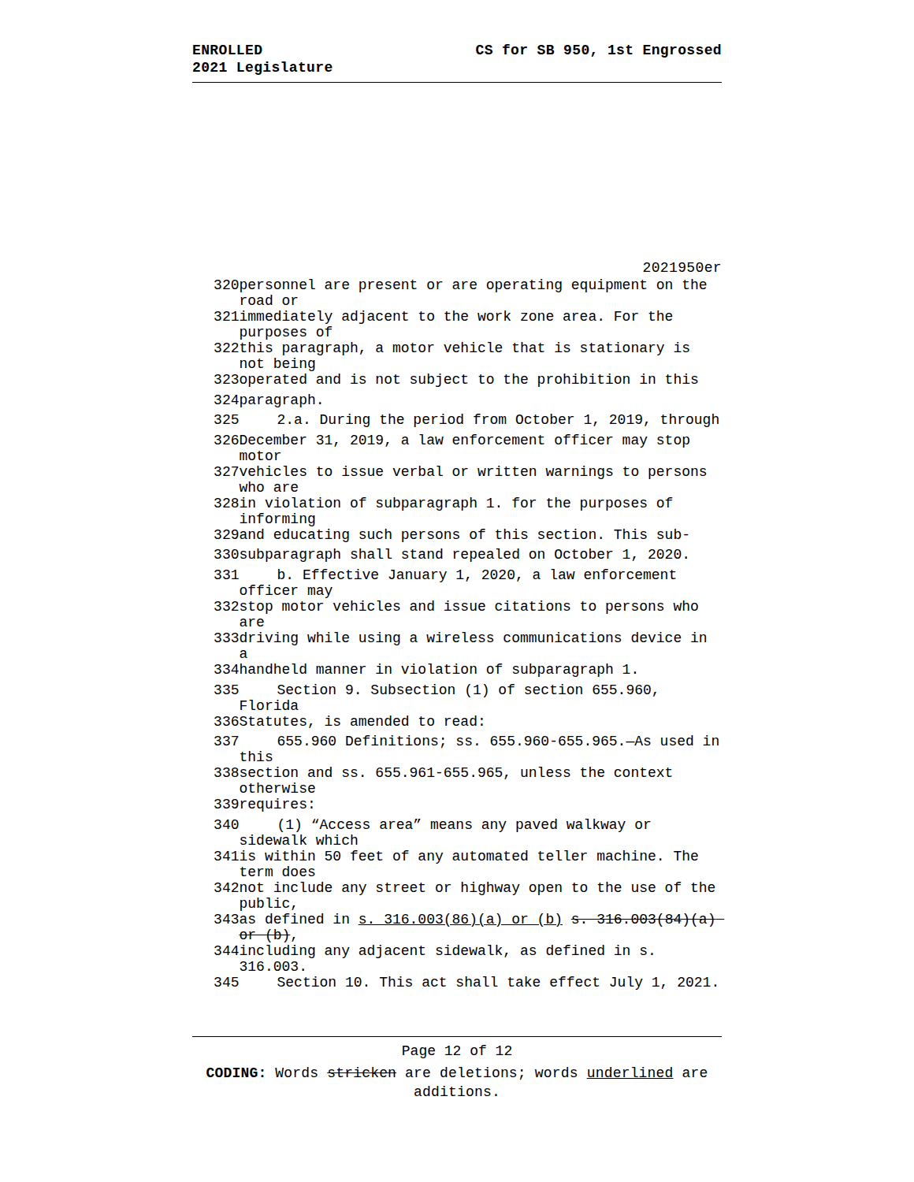ENROLLED
2021 Legislature
CS for SB 950, 1st Engrossed
2021950er
| 320 | personnel are present or are operating equipment on the road or |
| 321 | immediately adjacent to the work zone area. For the purposes of |
| 322 | this paragraph, a motor vehicle that is stationary is not being |
| 323 | operated and is not subject to the prohibition in this |
| 324 | paragraph. |
| 325 | 2.a. During the period from October 1, 2019, through |
| 326 | December 31, 2019, a law enforcement officer may stop motor |
| 327 | vehicles to issue verbal or written warnings to persons who are |
| 328 | in violation of subparagraph 1. for the purposes of informing |
| 329 | and educating such persons of this section. This sub- |
| 330 | subparagraph shall stand repealed on October 1, 2020. |
| 331 | b. Effective January 1, 2020, a law enforcement officer may |
| 332 | stop motor vehicles and issue citations to persons who are |
| 333 | driving while using a wireless communications device in a |
| 334 | handheld manner in violation of subparagraph 1. |
| 335 | Section 9. Subsection (1) of section 655.960, Florida |
| 336 | Statutes, is amended to read: |
| 337 | 655.960 Definitions; ss. 655.960-655.965.—As used in this |
| 338 | section and ss. 655.961-655.965, unless the context otherwise |
| 339 | requires: |
| 340 | (1) “Access area” means any paved walkway or sidewalk which |
| 341 | is within 50 feet of any automated teller machine. The term does |
| 342 | not include any street or highway open to the use of the public, |
| 343 | as defined in s. 316.003(86)(a) or (b) s. 316.003(84)(a) or (b) , |
| 344 | including any adjacent sidewalk, as defined in s. 316.003. |
| 345 | Section 10. This act shall take effect July 1, 2021. |
Page 12 of 12
CODING: Words stricken are deletions; words underlined are additions.